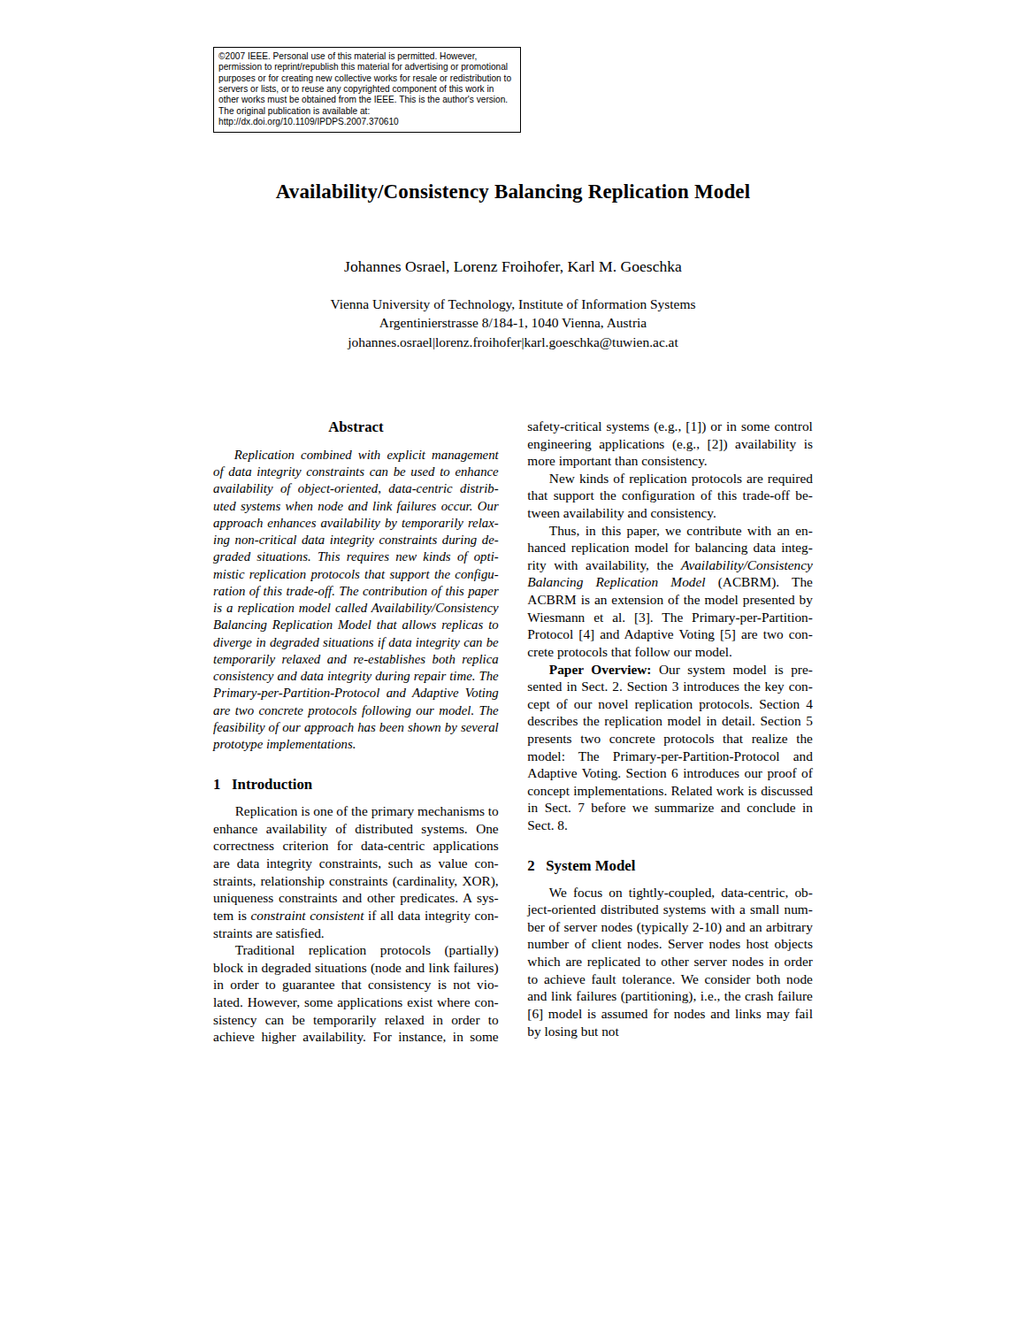©2007 IEEE. Personal use of this material is permitted. However, permission to reprint/republish this material for advertising or promotional purposes or for creating new collective works for resale or redistribution to servers or lists, or to reuse any copyrighted component of this work in other works must be obtained from the IEEE. This is the author's version. The original publication is available at: http://dx.doi.org/10.1109/IPDPS.2007.370610
Availability/Consistency Balancing Replication Model
Johannes Osrael, Lorenz Froihofer, Karl M. Goeschka
Vienna University of Technology, Institute of Information Systems
Argentinierstrasse 8/184-1, 1040 Vienna, Austria
johannes.osrael|lorenz.froihofer|karl.goeschka@tuwien.ac.at
Abstract
Replication combined with explicit management of data integrity constraints can be used to enhance availability of object-oriented, data-centric distributed systems when node and link failures occur. Our approach enhances availability by temporarily relaxing non-critical data integrity constraints during degraded situations. This requires new kinds of optimistic replication protocols that support the configuration of this trade-off. The contribution of this paper is a replication model called Availability/Consistency Balancing Replication Model that allows replicas to diverge in degraded situations if data integrity can be temporarily relaxed and re-establishes both replica consistency and data integrity during repair time. The Primary-per-Partition-Protocol and Adaptive Voting are two concrete protocols following our model. The feasibility of our approach has been shown by several prototype implementations.
1 Introduction
Replication is one of the primary mechanisms to enhance availability of distributed systems. One correctness criterion for data-centric applications are data integrity constraints, such as value constraints, relationship constraints (cardinality, XOR), uniqueness constraints and other predicates. A system is constraint consistent if all data integrity constraints are satisfied.
Traditional replication protocols (partially) block in degraded situations (node and link failures) in order to guarantee that consistency is not violated. However, some applications exist where consistency can be temporarily relaxed in order to achieve higher availability. For instance, in some safety-critical systems (e.g., [1]) or in some control engineering applications (e.g., [2]) availability is more important than consistency.
New kinds of replication protocols are required that support the configuration of this trade-off between availability and consistency.
Thus, in this paper, we contribute with an enhanced replication model for balancing data integrity with availability, the Availability/Consistency Balancing Replication Model (ACBRM). The ACBRM is an extension of the model presented by Wiesmann et al. [3]. The Primary-per-Partition-Protocol [4] and Adaptive Voting [5] are two concrete protocols that follow our model.
Paper Overview: Our system model is presented in Sect. 2. Section 3 introduces the key concept of our novel replication protocols. Section 4 describes the replication model in detail. Section 5 presents two concrete protocols that realize the model: The Primary-per-Partition-Protocol and Adaptive Voting. Section 6 introduces our proof of concept implementations. Related work is discussed in Sect. 7 before we summarize and conclude in Sect. 8.
2 System Model
We focus on tightly-coupled, data-centric, object-oriented distributed systems with a small number of server nodes (typically 2-10) and an arbitrary number of client nodes. Server nodes host objects which are replicated to other server nodes in order to achieve fault tolerance. We consider both node and link failures (partitioning), i.e., the crash failure [6] model is assumed for nodes and links may fail by losing but not